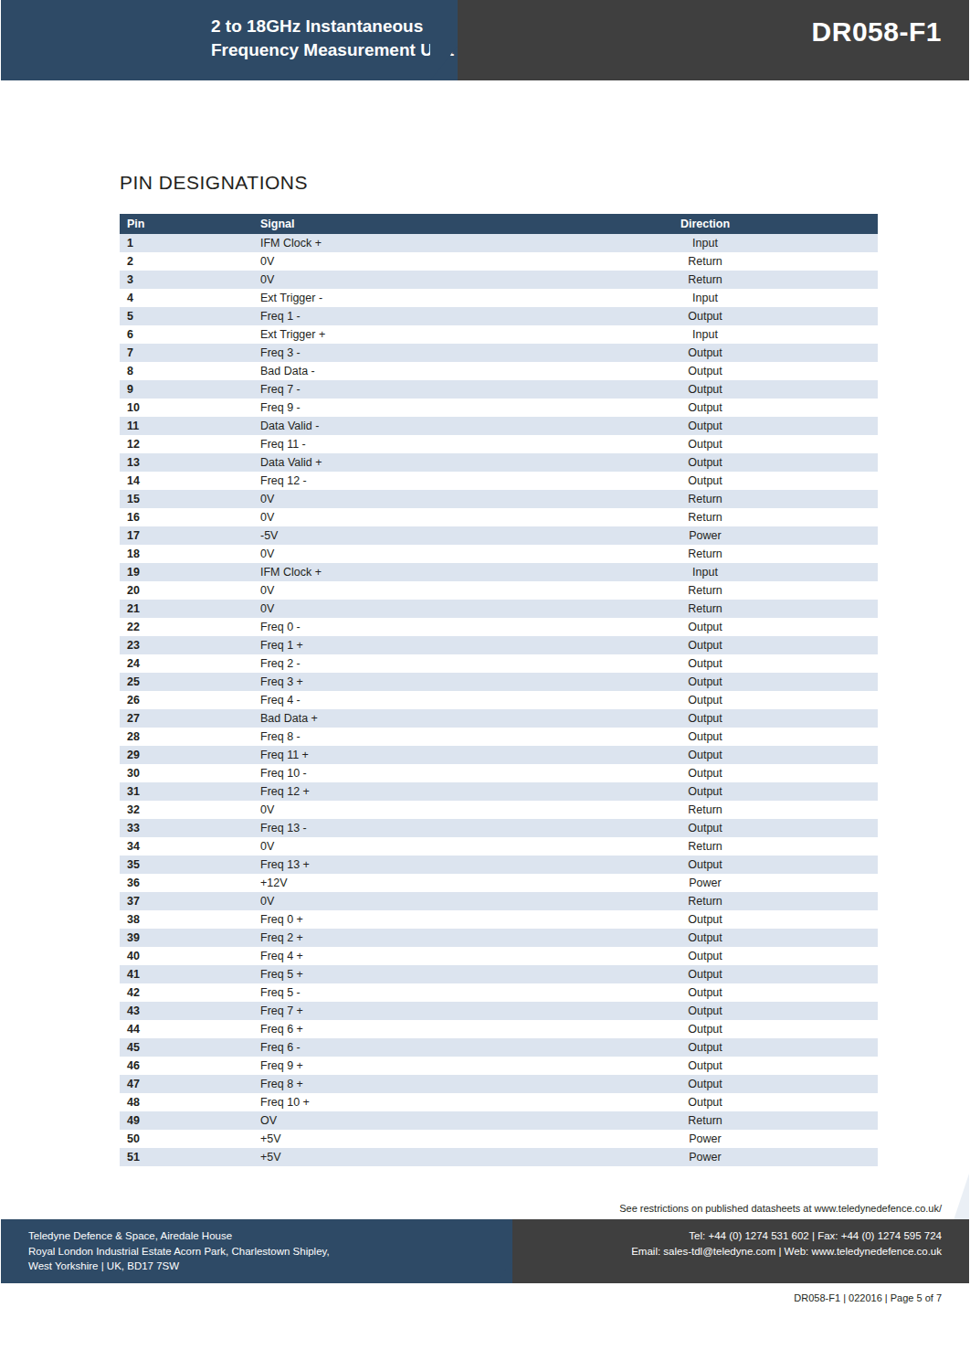2 to 18GHz Instantaneous Frequency Measurement Unit
DR058-F1
PIN DESIGNATIONS
| Pin | Signal | Direction |
| --- | --- | --- |
| 1 | IFM Clock + | Input |
| 2 | 0V | Return |
| 3 | 0V | Return |
| 4 | Ext Trigger - | Input |
| 5 | Freq 1 - | Output |
| 6 | Ext Trigger + | Input |
| 7 | Freq 3 - | Output |
| 8 | Bad Data - | Output |
| 9 | Freq 7 - | Output |
| 10 | Freq 9 - | Output |
| 11 | Data Valid - | Output |
| 12 | Freq 11 - | Output |
| 13 | Data Valid + | Output |
| 14 | Freq 12 - | Output |
| 15 | 0V | Return |
| 16 | 0V | Return |
| 17 | -5V | Power |
| 18 | 0V | Return |
| 19 | IFM Clock + | Input |
| 20 | 0V | Return |
| 21 | 0V | Return |
| 22 | Freq 0 - | Output |
| 23 | Freq 1 + | Output |
| 24 | Freq 2 - | Output |
| 25 | Freq 3 + | Output |
| 26 | Freq 4 - | Output |
| 27 | Bad Data + | Output |
| 28 | Freq 8 - | Output |
| 29 | Freq 11 + | Output |
| 30 | Freq 10 - | Output |
| 31 | Freq 12 + | Output |
| 32 | 0V | Return |
| 33 | Freq 13 - | Output |
| 34 | 0V | Return |
| 35 | Freq 13 + | Output |
| 36 | +12V | Power |
| 37 | 0V | Return |
| 38 | Freq 0 + | Output |
| 39 | Freq 2 + | Output |
| 40 | Freq 4 + | Output |
| 41 | Freq 5 + | Output |
| 42 | Freq 5 - | Output |
| 43 | Freq 7 + | Output |
| 44 | Freq 6 + | Output |
| 45 | Freq 6 - | Output |
| 46 | Freq 9 + | Output |
| 47 | Freq 8 + | Output |
| 48 | Freq 10 + | Output |
| 49 | OV | Return |
| 50 | +5V | Power |
| 51 | +5V | Power |
See restrictions on published datasheets at www.teledynedefence.co.uk/
Teledyne Defence & Space, Airedale House
Royal London Industrial Estate Acorn Park, Charlestown Shipley,
West Yorkshire | UK, BD17 7SW
Tel: +44 (0) 1274 531 602 | Fax: +44 (0) 1274 595 724
Email: sales-tdl@teledyne.com | Web: www.teledynedefence.co.uk
DR058-F1 | 022016 | Page 5 of 7